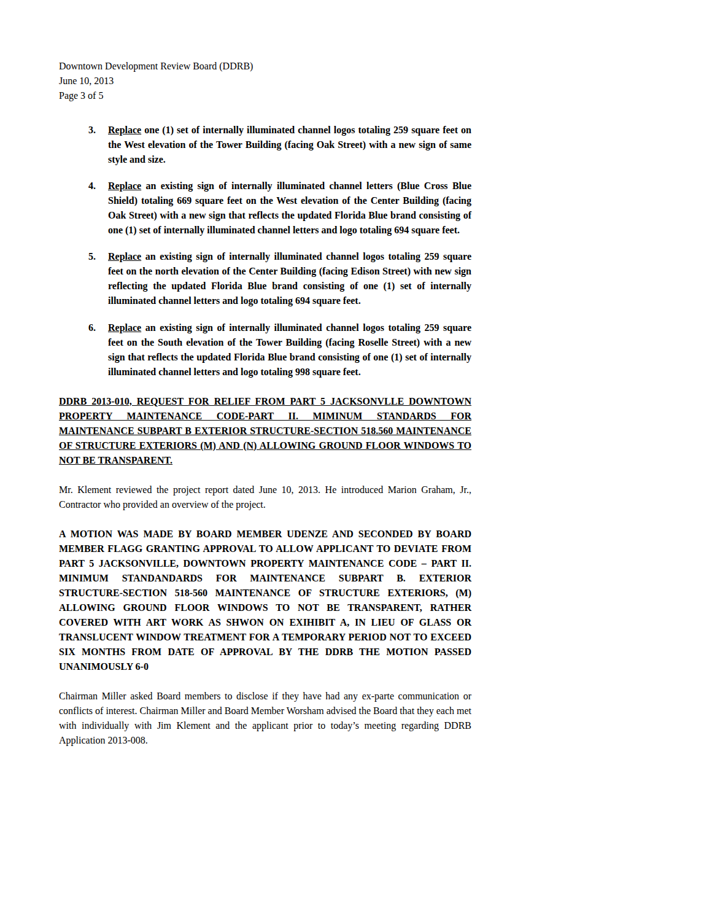Downtown Development Review Board (DDRB)
June 10, 2013
Page 3 of 5
3. Replace one (1) set of internally illuminated channel logos totaling 259 square feet on the West elevation of the Tower Building (facing Oak Street) with a new sign of same style and size.
4. Replace an existing sign of internally illuminated channel letters (Blue Cross Blue Shield) totaling 669 square feet on the West elevation of the Center Building (facing Oak Street) with a new sign that reflects the updated Florida Blue brand consisting of one (1) set of internally illuminated channel letters and logo totaling 694 square feet.
5. Replace an existing sign of internally illuminated channel logos totaling 259 square feet on the north elevation of the Center Building (facing Edison Street) with new sign reflecting the updated Florida Blue brand consisting of one (1) set of internally illuminated channel letters and logo totaling 694 square feet.
6. Replace an existing sign of internally illuminated channel logos totaling 259 square feet on the South elevation of the Tower Building (facing Roselle Street) with a new sign that reflects the updated Florida Blue brand consisting of one (1) set of internally illuminated channel letters and logo totaling 998 square feet.
DDRB 2013-010, REQUEST FOR RELIEF FROM PART 5 JACKSONVLLE DOWNTOWN PROPERTY MAINTENANCE CODE-PART II. MIMINUM STANDARDS FOR MAINTENANCE SUBPART B EXTERIOR STRUCTURE-SECTION 518.560 MAINTENANCE OF STRUCTURE EXTERIORS (M) AND (N) ALLOWING GROUND FLOOR WINDOWS TO NOT BE TRANSPARENT.
Mr. Klement reviewed the project report dated June 10, 2013. He introduced Marion Graham, Jr., Contractor who provided an overview of the project.
A MOTION WAS MADE BY BOARD MEMBER UDENZE AND SECONDED BY BOARD MEMBER FLAGG GRANTING APPROVAL TO ALLOW APPLICANT TO DEVIATE FROM PART 5 JACKSONVILLE, DOWNTOWN PROPERTY MAINTENANCE CODE – PART II. MINIMUM STANDANDARDS FOR MAINTENANCE SUBPART B. EXTERIOR STRUCTURE-SECTION 518-560 MAINTENANCE OF STRUCTURE EXTERIORS, (M) ALLOWING GROUND FLOOR WINDOWS TO NOT BE TRANSPARENT, RATHER COVERED WITH ART WORK AS SHWON ON EXIHIBIT A, IN LIEU OF GLASS OR TRANSLUCENT WINDOW TREATMENT FOR A TEMPORARY PERIOD NOT TO EXCEED SIX MONTHS FROM DATE OF APPROVAL BY THE DDRB THE MOTION PASSED UNANIMOUSLY 6-0
Chairman Miller asked Board members to disclose if they have had any ex-parte communication or conflicts of interest. Chairman Miller and Board Member Worsham advised the Board that they each met with individually with Jim Klement and the applicant prior to today’s meeting regarding DDRB Application 2013-008.